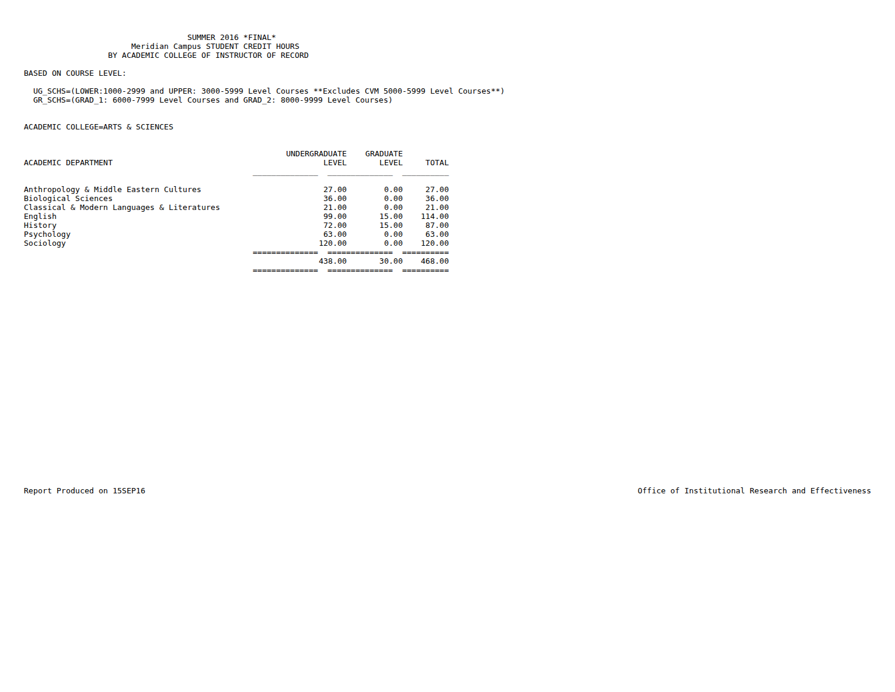SUMMER 2016 *FINAL* Meridian Campus STUDENT CREDIT HOURS BY ACADEMIC COLLEGE OF INSTRUCTOR OF RECORD BASED ON COURSE LEVEL: UG_SCHS=(LOWER:1000-2999 and UPPER: 3000-5999 Level Courses **Excludes CVM 5000-5999 Level Courses**) GR_SCHS=(GRAD_1: 6000-7999 Level Courses and GRAD_2: 8000-9999 Level Courses) ACADEMIC COLLEGE=ARTS & SCIENCES
| | UNDERGRADUATE | GRADUATE | |
| ACADEMIC DEPARTMENT | LEVEL | LEVEL | TOTAL |
| ______________ ______________ __________ |
| Anthropology & Middle Eastern Cultures | 27.00 | 0.00 | 27.00 |
| Biological Sciences | 36.00 | 0.00 | 36.00 |
| Classical & Modern Languages & Literatures | 21.00 | 0.00 | 21.00 |
| English | 99.00 | 15.00 | 114.00 |
| History | 72.00 | 15.00 | 87.00 |
| Psychology | 63.00 | 0.00 | 63.00 |
| Sociology | 120.00 | 0.00 | 120.00 |
| ============== ============== ========== |
| | 438.00 | 30.00 | 468.00 |
| ============== ============== ========== |
Report Produced on 15SEP16 Office of Institutional Research and Effectiveness